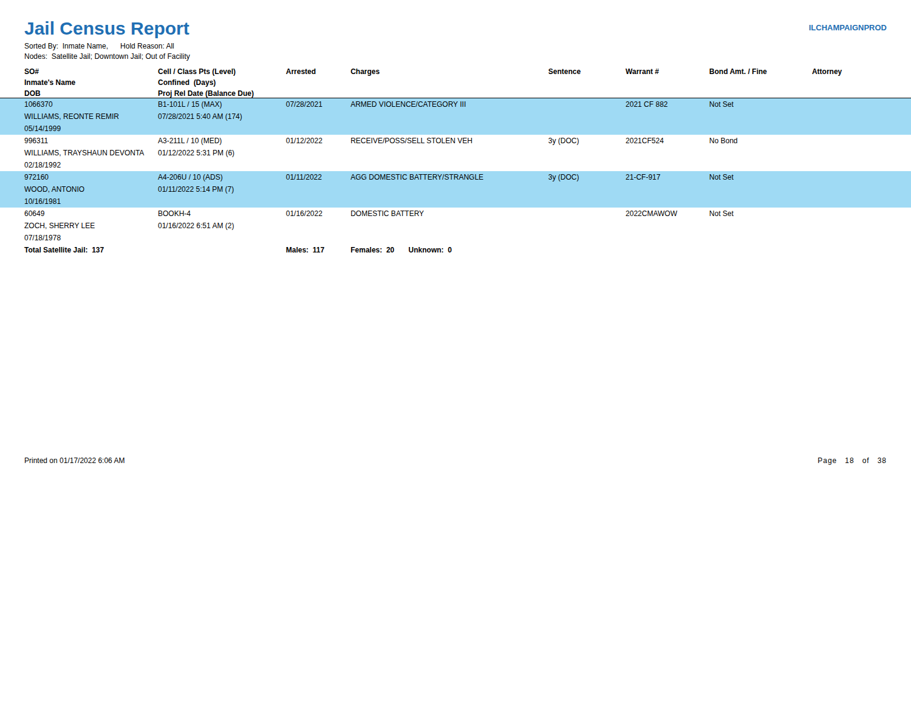ILCHAMPAIGNPROD
Jail Census Report
Sorted By: Inmate Name, Hold Reason: All
Nodes: Satellite Jail; Downtown Jail; Out of Facility
| SO# | Cell / Class Pts (Level) | Arrested | Charges | Sentence | Warrant # | Bond Amt. / Fine | Attorney |
| --- | --- | --- | --- | --- | --- | --- | --- |
| Inmate's Name | Confined (Days) | | | | | | |
| DOB | Proj Rel Date (Balance Due) | | | | | | |
| 1066370 | B1-101L / 15 (MAX) | 07/28/2021 | ARMED VIOLENCE/CATEGORY III | | 2021 CF 882 | Not Set | |
| WILLIAMS, REONTE REMIR | 07/28/2021 5:40 AM (174) | | | | | | |
| 05/14/1999 | | | | | | | |
| 996311 | A3-211L / 10 (MED) | 01/12/2022 | RECEIVE/POSS/SELL STOLEN VEH | 3y (DOC) | 2021CF524 | No Bond | |
| WILLIAMS, TRAYSHAUN DEVONTA | 01/12/2022 5:31 PM (6) | | | | | | |
| 02/18/1992 | | | | | | | |
| 972160 | A4-206U / 10 (ADS) | 01/11/2022 | AGG DOMESTIC BATTERY/STRANGLE | 3y (DOC) | 21-CF-917 | Not Set | |
| WOOD, ANTONIO | 01/11/2022 5:14 PM (7) | | | | | | |
| 10/16/1981 | | | | | | | |
| 60649 | BOOKH-4 | 01/16/2022 | DOMESTIC BATTERY | | 2022CMAWOW | Not Set | |
| ZOCH, SHERRY LEE | 01/16/2022 6:51 AM (2) | | | | | | |
| 07/18/1978 | | | | | | | |
| Total Satellite Jail: 137 | Males: 117 | Females: 20 Unknown: 0 | | | | |
Printed on 01/17/2022 6:06 AM
Page 18 of 38